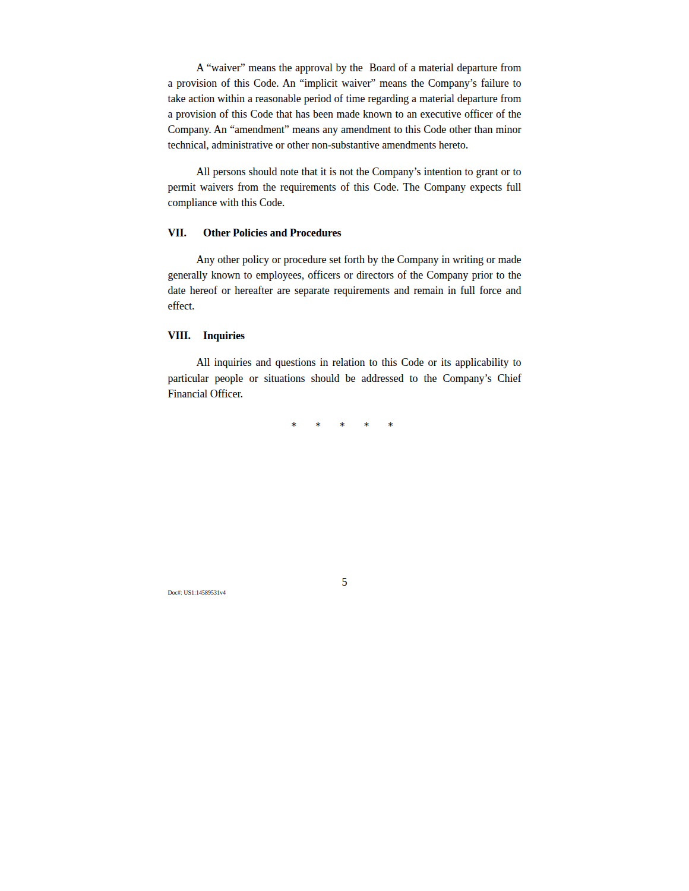A “waiver” means the approval by the Board of a material departure from a provision of this Code. An “implicit waiver” means the Company’s failure to take action within a reasonable period of time regarding a material departure from a provision of this Code that has been made known to an executive officer of the Company. An “amendment” means any amendment to this Code other than minor technical, administrative or other non-substantive amendments hereto.
All persons should note that it is not the Company’s intention to grant or to permit waivers from the requirements of this Code. The Company expects full compliance with this Code.
VII. Other Policies and Procedures
Any other policy or procedure set forth by the Company in writing or made generally known to employees, officers or directors of the Company prior to the date hereof or hereafter are separate requirements and remain in full force and effect.
VIII. Inquiries
All inquiries and questions in relation to this Code or its applicability to particular people or situations should be addressed to the Company’s Chief Financial Officer.
* * * * *
5
Doc#: US1:14589531v4